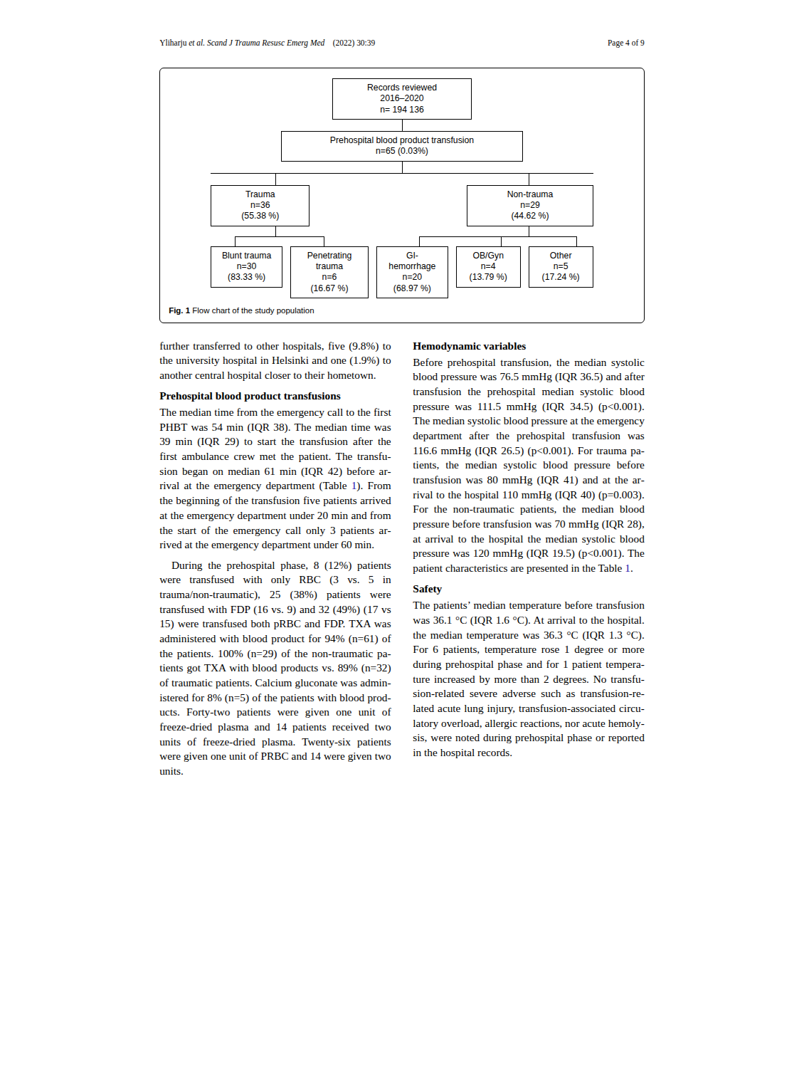Yliharju et al. Scand J Trauma Resusc Emerg Med (2022) 30:39
Page 4 of 9
Records reviewed
2016–2020
n= 194 136
Prehospital blood product transfusion
n=65 (0.03%)
Trauma
n=36
(55.38 %)
Non-trauma
n=29
(44.62 %)
Blunt trauma
n=30
(83.33 %)
Penetrating trauma
n=6
(16.67 %)
GI-hemorrhage
n=20
(68.97 %)
OB/Gyn
n=4
(13.79 %)
Other
n=5
(17.24 %)
Fig. 1 Flow chart of the study population
further transferred to other hospitals, five (9.8%) to the university hospital in Helsinki and one (1.9%) to another central hospital closer to their hometown.
Prehospital blood product transfusions
The median time from the emergency call to the first PHBT was 54 min (IQR 38). The median time was 39 min (IQR 29) to start the transfusion after the first ambulance crew met the patient. The transfusion began on median 61 min (IQR 42) before arrival at the emergency department (Table 1). From the beginning of the transfusion five patients arrived at the emergency department under 20 min and from the start of the emergency call only 3 patients arrived at the emergency department under 60 min.
During the prehospital phase, 8 (12%) patients were transfused with only RBC (3 vs. 5 in trauma/non-traumatic), 25 (38%) patients were transfused with FDP (16 vs. 9) and 32 (49%) (17 vs 15) were transfused both pRBC and FDP. TXA was administered with blood product for 94% (n=61) of the patients. 100% (n=29) of the non-traumatic patients got TXA with blood products vs. 89% (n=32) of traumatic patients. Calcium gluconate was administered for 8% (n=5) of the patients with blood products. Forty-two patients were given one unit of freeze-dried plasma and 14 patients received two units of freeze-dried plasma. Twenty-six patients were given one unit of PRBC and 14 were given two units.
Hemodynamic variables
Before prehospital transfusion, the median systolic blood pressure was 76.5 mmHg (IQR 36.5) and after transfusion the prehospital median systolic blood pressure was 111.5 mmHg (IQR 34.5) (p<0.001). The median systolic blood pressure at the emergency department after the prehospital transfusion was 116.6 mmHg (IQR 26.5) (p<0.001). For trauma patients, the median systolic blood pressure before transfusion was 80 mmHg (IQR 41) and at the arrival to the hospital 110 mmHg (IQR 40) (p=0.003). For the non-traumatic patients, the median blood pressure before transfusion was 70 mmHg (IQR 28), at arrival to the hospital the median systolic blood pressure was 120 mmHg (IQR 19.5) (p<0.001). The patient characteristics are presented in the Table 1.
Safety
The patients’ median temperature before transfusion was 36.1 °C (IQR 1.6 °C). At arrival to the hospital. the median temperature was 36.3 °C (IQR 1.3 °C). For 6 patients, temperature rose 1 degree or more during prehospital phase and for 1 patient temperature increased by more than 2 degrees. No transfusion-related severe adverse such as transfusion-related acute lung injury, transfusion-associated circulatory overload, allergic reactions, nor acute hemolysis, were noted during prehospital phase or reported in the hospital records.